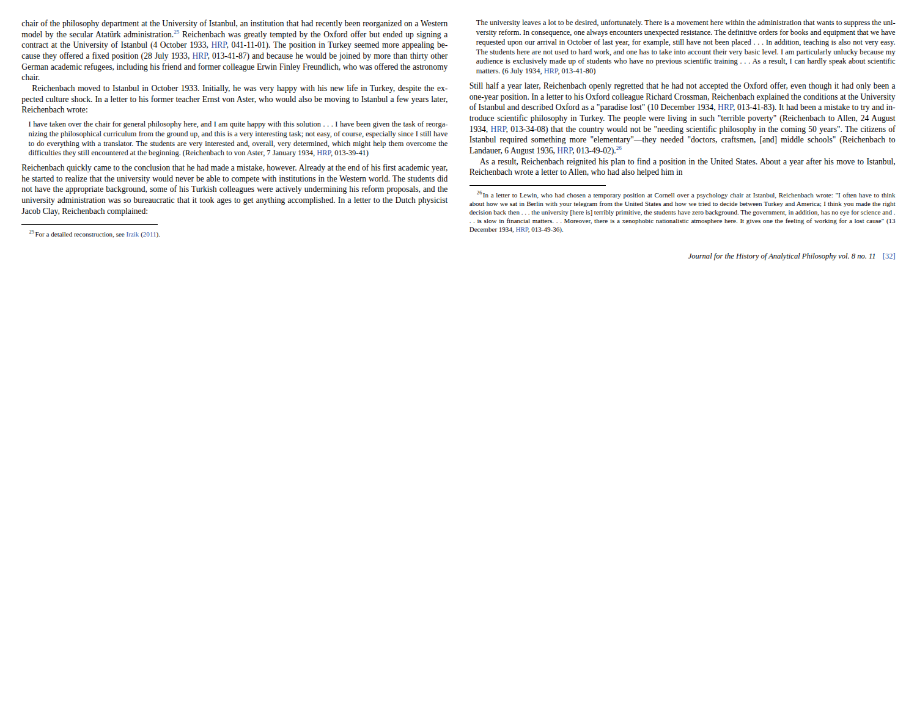chair of the philosophy department at the University of Istanbul, an institution that had recently been reorganized on a Western model by the secular Atatürk administration.25 Reichenbach was greatly tempted by the Oxford offer but ended up signing a contract at the University of Istanbul (4 October 1933, HRP, 041-11-01). The position in Turkey seemed more appealing because they offered a fixed position (28 July 1933, HRP, 013-41-87) and because he would be joined by more than thirty other German academic refugees, including his friend and former colleague Erwin Finley Freundlich, who was offered the astronomy chair.
Reichenbach moved to Istanbul in October 1933. Initially, he was very happy with his new life in Turkey, despite the expected culture shock. In a letter to his former teacher Ernst von Aster, who would also be moving to Istanbul a few years later, Reichenbach wrote:
I have taken over the chair for general philosophy here, and I am quite happy with this solution . . . I have been given the task of reorganizing the philosophical curriculum from the ground up, and this is a very interesting task; not easy, of course, especially since I still have to do everything with a translator. The students are very interested and, overall, very determined, which might help them overcome the difficulties they still encountered at the beginning. (Reichenbach to von Aster, 7 January 1934, HRP, 013-39-41)
Reichenbach quickly came to the conclusion that he had made a mistake, however. Already at the end of his first academic year, he started to realize that the university would never be able to compete with institutions in the Western world. The students did not have the appropriate background, some of his Turkish colleagues were actively undermining his reform proposals, and the university administration was so bureaucratic that it took ages to get anything accomplished. In a letter to the Dutch physicist Jacob Clay, Reichenbach complained:
25 For a detailed reconstruction, see Irzik (2011).
The university leaves a lot to be desired, unfortunately. There is a movement here within the administration that wants to suppress the university reform. In consequence, one always encounters unexpected resistance. The definitive orders for books and equipment that we have requested upon our arrival in October of last year, for example, still have not been placed . . . In addition, teaching is also not very easy. The students here are not used to hard work, and one has to take into account their very basic level. I am particularly unlucky because my audience is exclusively made up of students who have no previous scientific training . . . As a result, I can hardly speak about scientific matters. (6 July 1934, HRP, 013-41-80)
Still half a year later, Reichenbach openly regretted that he had not accepted the Oxford offer, even though it had only been a one-year position. In a letter to his Oxford colleague Richard Crossman, Reichenbach explained the conditions at the University of Istanbul and described Oxford as a "paradise lost" (10 December 1934, HRP, 013-41-83). It had been a mistake to try and introduce scientific philosophy in Turkey. The people were living in such "terrible poverty" (Reichenbach to Allen, 24 August 1934, HRP, 013-34-08) that the country would not be "needing scientific philosophy in the coming 50 years". The citizens of Istanbul required something more "elementary"—they needed "doctors, craftsmen, [and] middle schools" (Reichenbach to Landauer, 6 August 1936, HRP, 013-49-02).26
As a result, Reichenbach reignited his plan to find a position in the United States. About a year after his move to Istanbul, Reichenbach wrote a letter to Allen, who had also helped him in
26 In a letter to Lewin, who had chosen a temporary position at Cornell over a psychology chair at Istanbul, Reichenbach wrote: "I often have to think about how we sat in Berlin with your telegram from the United States and how we tried to decide between Turkey and America; I think you made the right decision back then . . . the university [here is] terribly primitive, the students have zero background. The government, in addition, has no eye for science and . . . is slow in financial matters. . . Moreover, there is a xenophobic nationalistic atmosphere here. It gives one the feeling of working for a lost cause" (13 December 1934, HRP, 013-49-36).
Journal for the History of Analytical Philosophy vol. 8 no. 11[32]